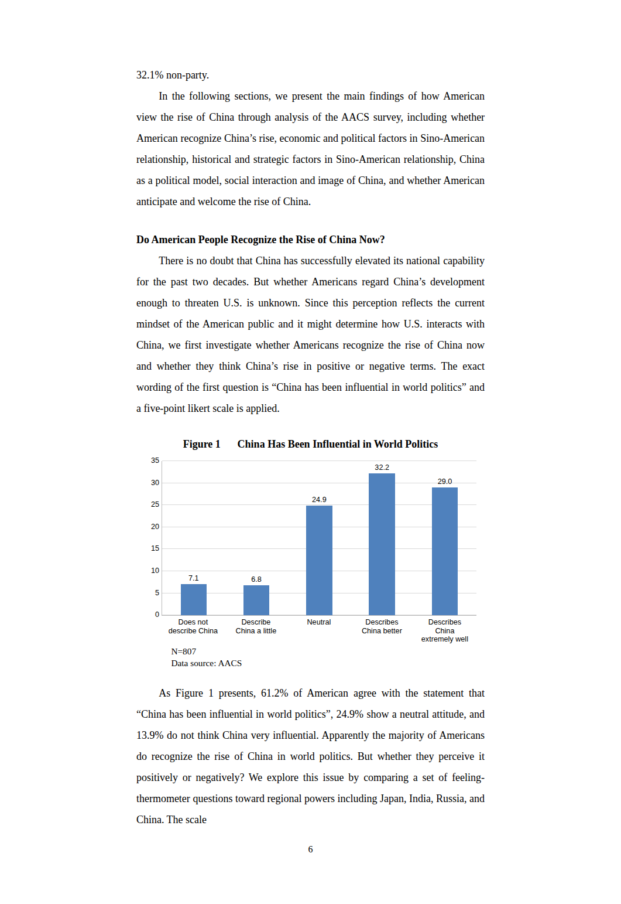32.1% non-party.
In the following sections, we present the main findings of how American view the rise of China through analysis of the AACS survey, including whether American recognize China’s rise, economic and political factors in Sino-American relationship, historical and strategic factors in Sino-American relationship, China as a political model, social interaction and image of China, and whether American anticipate and welcome the rise of China.
Do American People Recognize the Rise of China Now?
There is no doubt that China has successfully elevated its national capability for the past two decades. But whether Americans regard China’s development enough to threaten U.S. is unknown. Since this perception reflects the current mindset of the American public and it might determine how U.S. interacts with China, we first investigate whether Americans recognize the rise of China now and whether they think China’s rise in positive or negative terms. The exact wording of the first question is “China has been influential in world politics” and a five-point likert scale is applied.
Figure 1 China Has Been Influential in World Politics
35
30
25
20
15
10
5
0
7.1
6.8
24.9
32.2
29.0
Does not
describe China
Describe
China a little
Neutral
Describes
China better
Describes
China
extremely well
N=807
Data source: AACS
As Figure 1 presents, 61.2% of American agree with the statement that “China has been influential in world politics”, 24.9% show a neutral attitude, and 13.9% do not think China very influential. Apparently the majority of Americans do recognize the rise of China in world politics. But whether they perceive it positively or negatively? We explore this issue by comparing a set of feeling-thermometer questions toward regional powers including Japan, India, Russia, and China. The scale
6